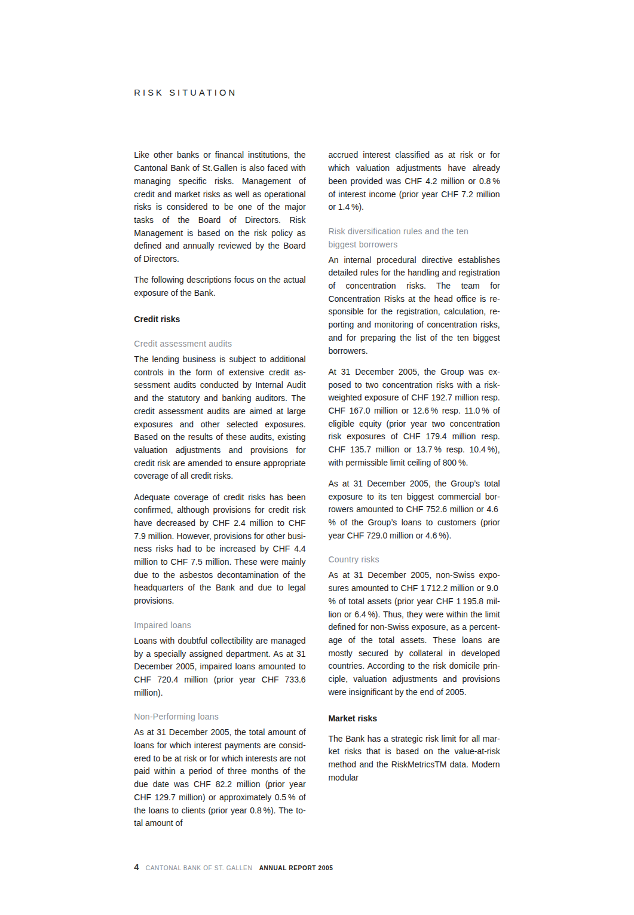Risk Situation
Like other banks or financal institutions, the Cantonal Bank of St. Gallen is also faced with managing specific risks. Management of credit and market risks as well as operational risks is considered to be one of the major tasks of the Board of Directors. Risk Management is based on the risk policy as defined and annually reviewed by the Board of Directors.
The following descriptions focus on the actual exposure of the Bank.
Credit risks
Credit assessment audits
The lending business is subject to additional controls in the form of extensive credit assessment audits conducted by Internal Audit and the statutory and banking auditors. The credit assessment audits are aimed at large exposures and other selected exposures. Based on the results of these audits, existing valuation adjustments and provisions for credit risk are amended to ensure appropriate coverage of all credit risks.
Adequate coverage of credit risks has been confirmed, although provisions for credit risk have decreased by CHF 2.4 million to CHF 7.9 million. However, provisions for other business risks had to be increased by CHF 4.4 million to CHF 7.5 million. These were mainly due to the asbestos decontamination of the headquarters of the Bank and due to legal provisions.
Impaired loans
Loans with doubtful collectibility are managed by a specially assigned department. As at 31 December 2005, impaired loans amounted to CHF 720.4 million (prior year CHF 733.6 million).
Non-Performing loans
As at 31 December 2005, the total amount of loans for which interest payments are considered to be at risk or for which interests are not paid within a period of three months of the due date was CHF 82.2 million (prior year CHF 129.7 million) or approximately 0.5 % of the loans to clients (prior year 0.8 %). The total amount of
accrued interest classified as at risk or for which valuation adjustments have already been provided was CHF 4.2 million or 0.8 % of interest income (prior year CHF 7.2 million or 1.4 %).
Risk diversification rules and the ten
biggest borrowers
An internal procedural directive establishes detailed rules for the handling and registration of concentration risks. The team for Concentration Risks at the head office is responsible for the registration, calculation, reporting and monitoring of concentration risks, and for preparing the list of the ten biggest borrowers.
At 31 December 2005, the Group was exposed to two concentration risks with a risk-weighted exposure of CHF 192.7 million resp. CHF 167.0 million or 12.6 % resp. 11.0 % of eligible equity (prior year two concentration risk exposures of CHF 179.4 million resp. CHF 135.7 million or 13.7 % resp. 10.4 %), with permissible limit ceiling of 800 %.
As at 31 December 2005, the Group’s total exposure to its ten biggest commercial borrowers amounted to CHF 752.6 million or 4.6 % of the Group’s loans to customers (prior year CHF 729.0 million or 4.6 %).
Country risks
As at 31 December 2005, non-Swiss exposures amounted to CHF 1 712.2 million or 9.0 % of total assets (prior year CHF 1 195.8 million or 6.4 %). Thus, they were within the limit defined for non-Swiss exposure, as a percentage of the total assets. These loans are mostly secured by collateral in developed countries. According to the risk domicile principle, valuation adjustments and provisions were insignificant by the end of 2005.
Market risks
The Bank has a strategic risk limit for all market risks that is based on the value-at-risk method and the RiskMetricsTM data. Modern modular
4 Cantonal Bank of St. Gallen Annual Report 2005